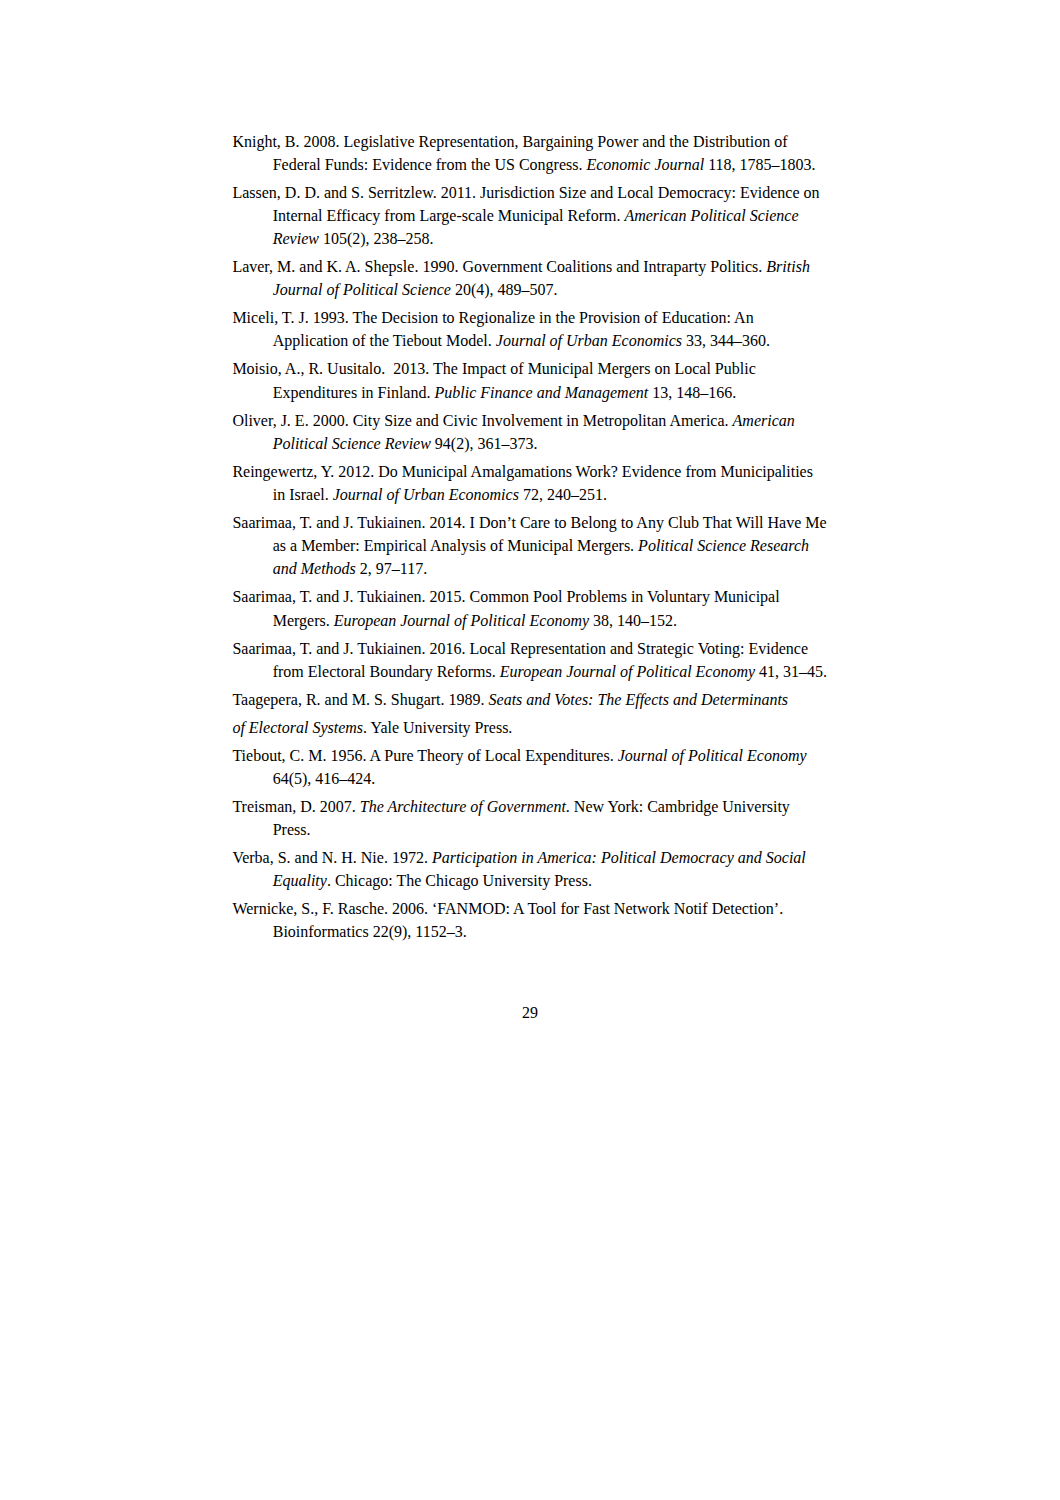Knight, B. 2008. Legislative Representation, Bargaining Power and the Distribution of Federal Funds: Evidence from the US Congress. Economic Journal 118, 1785–1803.
Lassen, D. D. and S. Serritzlew. 2011. Jurisdiction Size and Local Democracy: Evidence on Internal Efficacy from Large-scale Municipal Reform. American Political Science Review 105(2), 238–258.
Laver, M. and K. A. Shepsle. 1990. Government Coalitions and Intraparty Politics. British Journal of Political Science 20(4), 489–507.
Miceli, T. J. 1993. The Decision to Regionalize in the Provision of Education: An Application of the Tiebout Model. Journal of Urban Economics 33, 344–360.
Moisio, A., R. Uusitalo. 2013. The Impact of Municipal Mergers on Local Public Expenditures in Finland. Public Finance and Management 13, 148–166.
Oliver, J. E. 2000. City Size and Civic Involvement in Metropolitan America. American Political Science Review 94(2), 361–373.
Reingewertz, Y. 2012. Do Municipal Amalgamations Work? Evidence from Municipalities in Israel. Journal of Urban Economics 72, 240–251.
Saarimaa, T. and J. Tukiainen. 2014. I Don’t Care to Belong to Any Club That Will Have Me as a Member: Empirical Analysis of Municipal Mergers. Political Science Research and Methods 2, 97–117.
Saarimaa, T. and J. Tukiainen. 2015. Common Pool Problems in Voluntary Municipal Mergers. European Journal of Political Economy 38, 140–152.
Saarimaa, T. and J. Tukiainen. 2016. Local Representation and Strategic Voting: Evidence from Electoral Boundary Reforms. European Journal of Political Economy 41, 31–45.
Taagepera, R. and M. S. Shugart. 1989. Seats and Votes: The Effects and Determinants
of Electoral Systems. Yale University Press.
Tiebout, C. M. 1956. A Pure Theory of Local Expenditures. Journal of Political Economy 64(5), 416–424.
Treisman, D. 2007. The Architecture of Government. New York: Cambridge University Press.
Verba, S. and N. H. Nie. 1972. Participation in America: Political Democracy and Social Equality. Chicago: The Chicago University Press.
Wernicke, S., F. Rasche. 2006. ‘FANMOD: A Tool for Fast Network Notif Detection’. Bioinformatics 22(9), 1152–3.
29